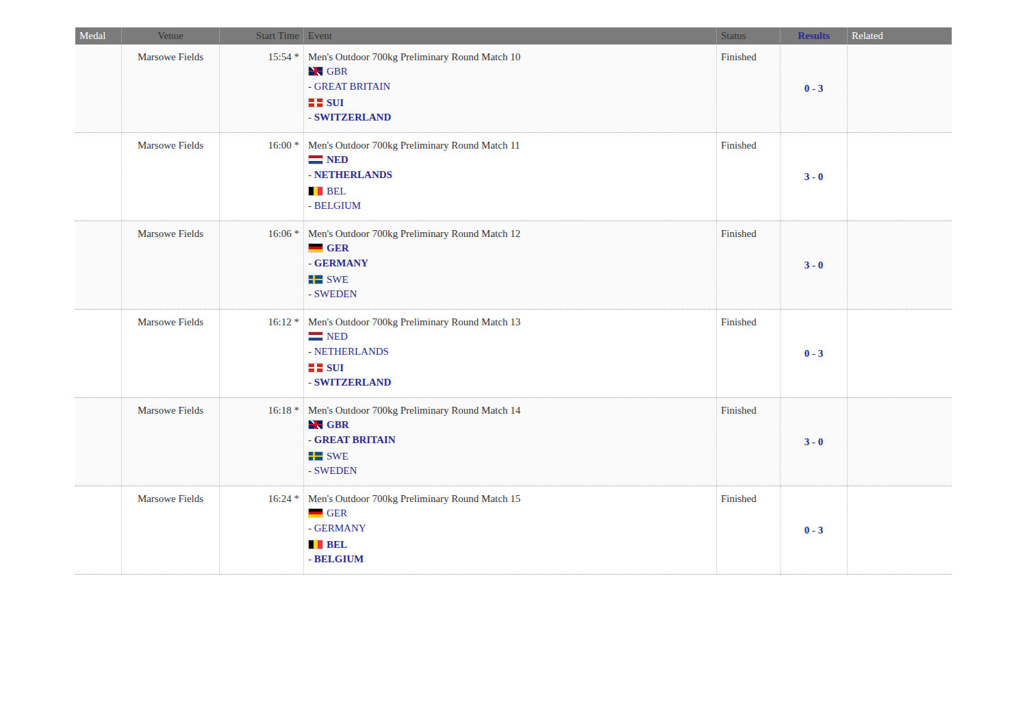| Medal | Venue | Start Time | Event | Status | Results | Related |
| --- | --- | --- | --- | --- | --- | --- |
| | Marsowe Fields | 15:54 * | Men's Outdoor 700kg Preliminary Round Match 10 GBR - GREAT BRITAIN SUI - SWITZERLAND | Finished | 0 - 3 | |
| | Marsowe Fields | 16:00 * | Men's Outdoor 700kg Preliminary Round Match 11 NED - NETHERLANDS BEL - BELGIUM | Finished | 3 - 0 | |
| | Marsowe Fields | 16:06 * | Men's Outdoor 700kg Preliminary Round Match 12 GER - GERMANY SWE - SWEDEN | Finished | 3 - 0 | |
| | Marsowe Fields | 16:12 * | Men's Outdoor 700kg Preliminary Round Match 13 NED - NETHERLANDS SUI - SWITZERLAND | Finished | 0 - 3 | |
| | Marsowe Fields | 16:18 * | Men's Outdoor 700kg Preliminary Round Match 14 GBR - GREAT BRITAIN SWE - SWEDEN | Finished | 3 - 0 | |
| | Marsowe Fields | 16:24 * | Men's Outdoor 700kg Preliminary Round Match 15 GER - GERMANY BEL - BELGIUM | Finished | 0 - 3 | |